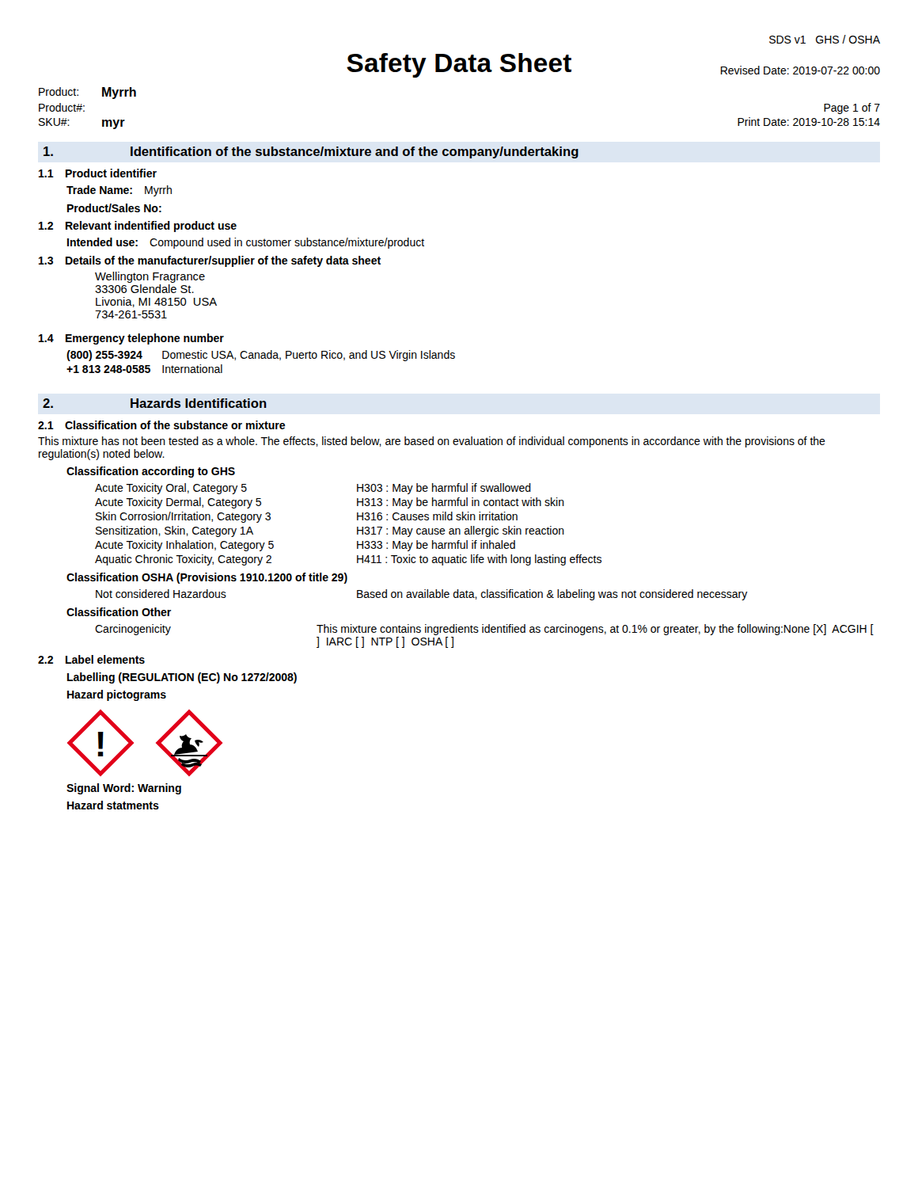SDS v1 GHS / OSHA
Safety Data Sheet
Revised Date: 2019-07-22 00:00
| Product: | Myrrh | |
| Product#: | | Page 1 of 7 |
| SKU#: | myr | Print Date: 2019-10-28 15:14 |
1. Identification of the substance/mixture and of the company/undertaking
1.1 Product identifier
| Trade Name: | Myrrh |
Product/Sales No:
1.2 Relevant indentified product use
| Intended use: | Compound used in customer substance/mixture/product |
1.3 Details of the manufacturer/supplier of the safety data sheet
Wellington Fragrance
33306 Glendale St.
Livonia, MI 48150 USA
734-261-5531
1.4 Emergency telephone number
| (800) 255-3924 | Domestic USA, Canada, Puerto Rico, and US Virgin Islands |
| +1 813 248-0585 | International |
2. Hazards Identification
2.1 Classification of the substance or mixture
This mixture has not been tested as a whole. The effects, listed below, are based on evaluation of individual components in accordance with the provisions of the regulation(s) noted below.
Classification according to GHS
| Acute Toxicity Oral, Category 5 | H303 : May be harmful if swallowed |
| Acute Toxicity Dermal, Category 5 | H313 : May be harmful in contact with skin |
| Skin Corrosion/Irritation, Category 3 | H316 : Causes mild skin irritation |
| Sensitization, Skin, Category 1A | H317 : May cause an allergic skin reaction |
| Acute Toxicity Inhalation, Category 5 | H333 : May be harmful if inhaled |
| Aquatic Chronic Toxicity, Category 2 | H411 : Toxic to aquatic life with long lasting effects |
Classification OSHA (Provisions 1910.1200 of title 29)
| Not considered Hazardous | Based on available data, classification & labeling was not considered necessary |
Classification Other
| Carcinogenicity | This mixture contains ingredients identified as carcinogens, at 0.1% or greater, by the following:None [X] ACGIH [ ] IARC [ ] NTP [ ] OSHA [ ] |
2.2 Label elements
Labelling (REGULATION (EC) No 1272/2008)
Hazard pictograms
!
Signal Word: Warning
Hazard statments